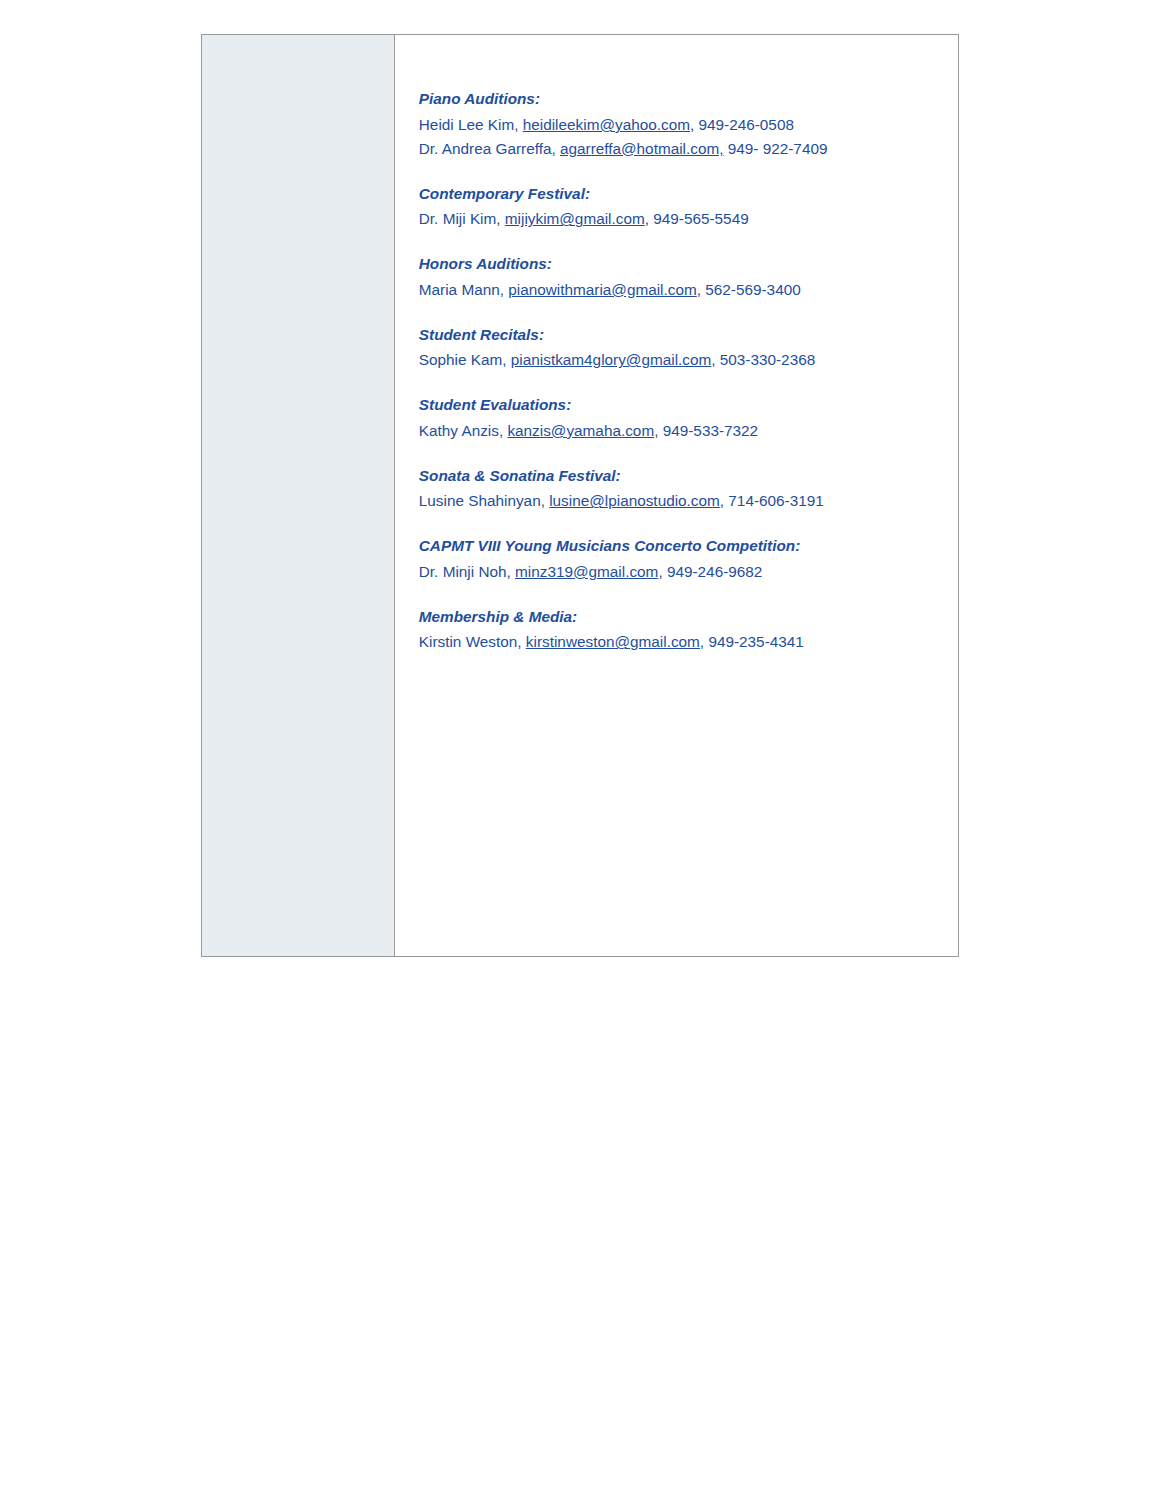Piano Auditions:
Heidi Lee Kim, heidileekim@yahoo.com, 949-246-0508
Dr. Andrea Garreffa, agarreffa@hotmail.com, 949- 922-7409
Contemporary Festival:
Dr. Miji Kim, mijiykim@gmail.com, 949-565-5549
Honors Auditions:
Maria Mann, pianowithmaria@gmail.com, 562-569-3400
Student Recitals:
Sophie Kam, pianistkam4glory@gmail.com, 503-330-2368
Student Evaluations:
Kathy Anzis, kanzis@yamaha.com, 949-533-7322
Sonata & Sonatina Festival:
Lusine Shahinyan, lusine@lpianostudio.com, 714-606-3191
CAPMT VIII Young Musicians Concerto Competition:
Dr. Minji Noh, minz319@gmail.com, 949-246-9682
Membership & Media:
Kirstin Weston, kirstinweston@gmail.com, 949-235-4341